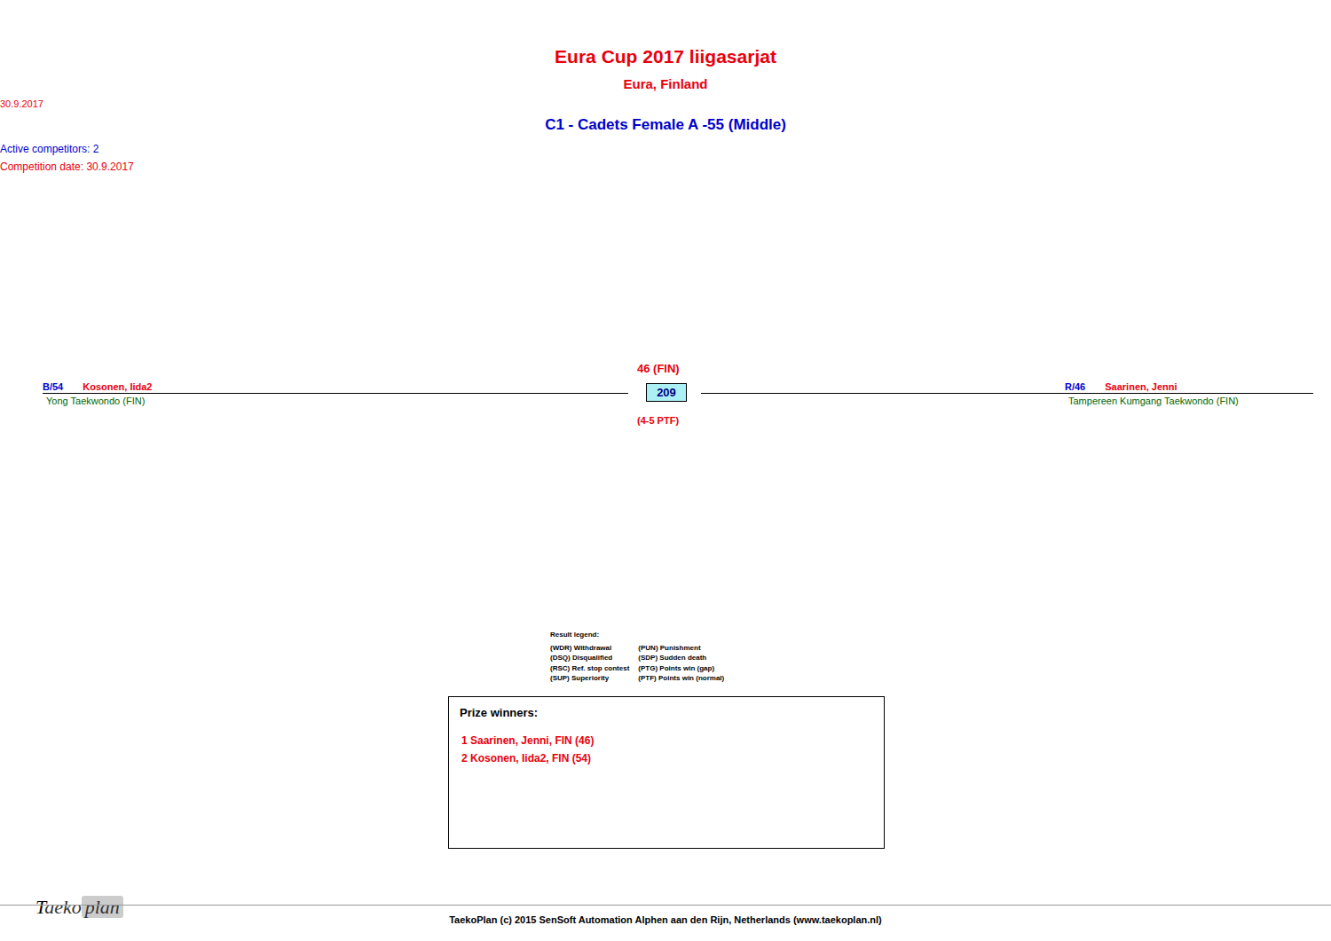Eura Cup 2017 liigasarjat
Eura, Finland
30.9.2017
C1 - Cadets Female A -55 (Middle)
Active competitors: 2
Competition date: 30.9.2017
46 (FIN)
209
(4-5 PTF)
B/54 Kosonen, Iida2
Yong Taekwondo (FIN)
R/46 Saarinen, Jenni
Tampereen Kumgang Taekwondo (FIN)
Result legend:
| (WDR) Withdrawal | (PUN) Punishment |
| (DSQ) Disqualified | (SDP) Sudden death |
| (RSC) Ref. stop contest | (PTG) Points win (gap) |
| (SUP) Superiority | (PTF) Points win (normal) |
Prize winners:
1 Saarinen, Jenni, FIN (46)
2 Kosonen, Iida2, FIN (54)
Taekoplan
TaekoPlan (c) 2015 SenSoft Automation Alphen aan den Rijn, Netherlands (www.taekoplan.nl)